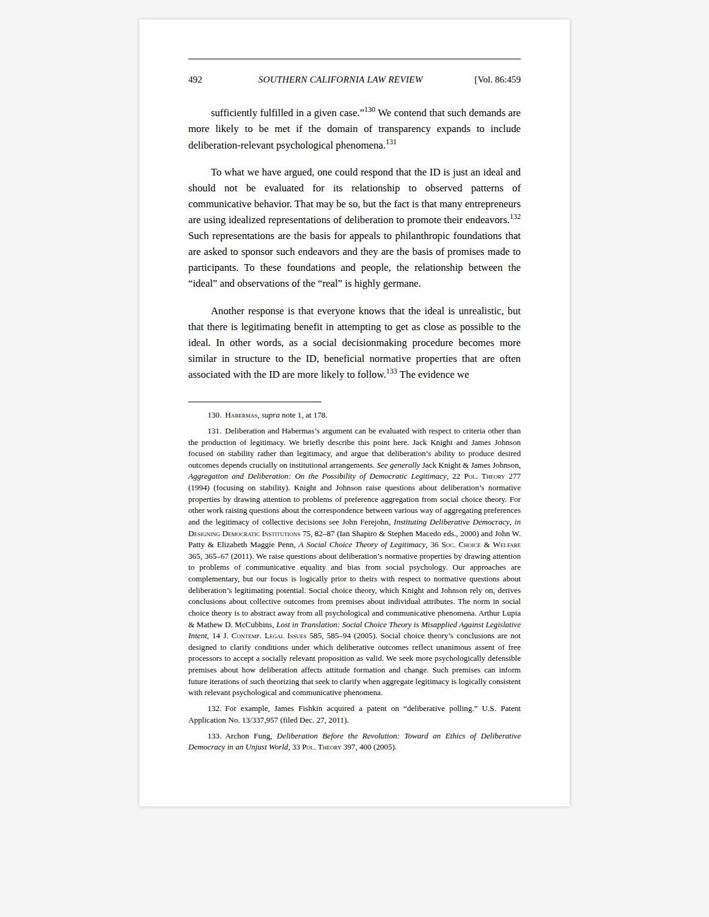492 SOUTHERN CALIFORNIA LAW REVIEW [Vol. 86:459
sufficiently fulfilled in a given case.”130 We contend that such demands are more likely to be met if the domain of transparency expands to include deliberation-relevant psychological phenomena.131
To what we have argued, one could respond that the ID is just an ideal and should not be evaluated for its relationship to observed patterns of communicative behavior. That may be so, but the fact is that many entrepreneurs are using idealized representations of deliberation to promote their endeavors.132 Such representations are the basis for appeals to philanthropic foundations that are asked to sponsor such endeavors and they are the basis of promises made to participants. To these foundations and people, the relationship between the “ideal” and observations of the “real” is highly germane.
Another response is that everyone knows that the ideal is unrealistic, but that there is legitimating benefit in attempting to get as close as possible to the ideal. In other words, as a social decisionmaking procedure becomes more similar in structure to the ID, beneficial normative properties that are often associated with the ID are more likely to follow.133 The evidence we
130. Habermas, supra note 1, at 178.
131. Deliberation and Habermas’s argument can be evaluated with respect to criteria other than the production of legitimacy. We briefly describe this point here. Jack Knight and James Johnson focused on stability rather than legitimacy, and argue that deliberation’s ability to produce desired outcomes depends crucially on institutional arrangements. See generally Jack Knight & James Johnson, Aggregation and Deliberation: On the Possibility of Democratic Legitimacy, 22 Pol. Theory 277 (1994) (focusing on stability). Knight and Johnson raise questions about deliberation’s normative properties by drawing attention to problems of preference aggregation from social choice theory. For other work raising questions about the correspondence between various way of aggregating preferences and the legitimacy of collective decisions see John Ferejohn, Instituting Deliberative Democracy, in Designing Democratic Institutions 75, 82–87 (Ian Shapiro & Stephen Macedo eds., 2000) and John W. Patty & Elizabeth Maggie Penn, A Social Choice Theory of Legitimacy, 36 Soc. Choice & Welfare 365, 365–67 (2011). We raise questions about deliberation’s normative properties by drawing attention to problems of communicative equality and bias from social psychology. Our approaches are complementary, but our focus is logically prior to theirs with respect to normative questions about deliberation’s legitimating potential. Social choice theory, which Knight and Johnson rely on, derives conclusions about collective outcomes from premises about individual attributes. The norm in social choice theory is to abstract away from all psychological and communicative phenomena. Arthur Lupia & Mathew D. McCubbins, Lost in Translation: Social Choice Theory is Misapplied Against Legislative Intent, 14 J. Contemp. Legal Issues 585, 585–94 (2005). Social choice theory’s conclusions are not designed to clarify conditions under which deliberative outcomes reflect unanimous assent of free processors to accept a socially relevant proposition as valid. We seek more psychologically defensible premises about how deliberation affects attitude formation and change. Such premises can inform future iterations of such theorizing that seek to clarify when aggregate legitimacy is logically consistent with relevant psychological and communicative phenomena.
132. For example, James Fishkin acquired a patent on “deliberative polling.” U.S. Patent Application No. 13/337,957 (filed Dec. 27, 2011).
133. Archon Fung, Deliberation Before the Revolution: Toward an Ethics of Deliberative Democracy in an Unjust World, 33 Pol. Theory 397, 400 (2005).